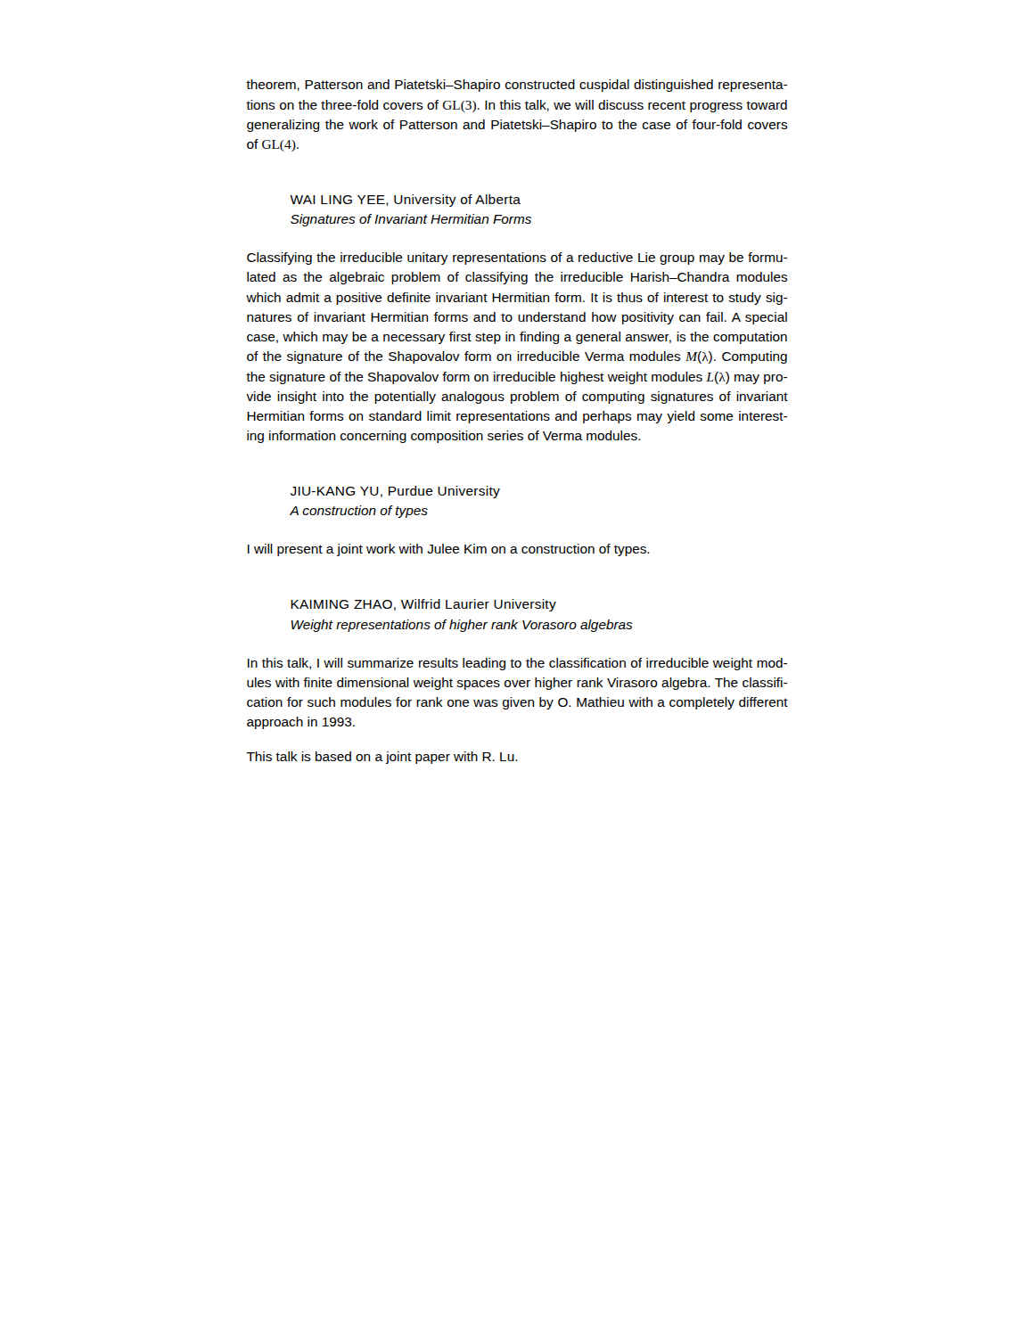theorem, Patterson and Piatetski–Shapiro constructed cuspidal distinguished representations on the three-fold covers of GL(3). In this talk, we will discuss recent progress toward generalizing the work of Patterson and Piatetski–Shapiro to the case of four-fold covers of GL(4).
WAI LING YEE, University of Alberta Signatures of Invariant Hermitian Forms
Classifying the irreducible unitary representations of a reductive Lie group may be formulated as the algebraic problem of classifying the irreducible Harish–Chandra modules which admit a positive definite invariant Hermitian form. It is thus of interest to study signatures of invariant Hermitian forms and to understand how positivity can fail. A special case, which may be a necessary first step in finding a general answer, is the computation of the signature of the Shapovalov form on irreducible Verma modules M(λ). Computing the signature of the Shapovalov form on irreducible highest weight modules L(λ) may provide insight into the potentially analogous problem of computing signatures of invariant Hermitian forms on standard limit representations and perhaps may yield some interesting information concerning composition series of Verma modules.
JIU-KANG YU, Purdue University A construction of types
I will present a joint work with Julee Kim on a construction of types.
KAIMING ZHAO, Wilfrid Laurier University Weight representations of higher rank Vorasoro algebras
In this talk, I will summarize results leading to the classification of irreducible weight modules with finite dimensional weight spaces over higher rank Virasoro algebra. The classification for such modules for rank one was given by O. Mathieu with a completely different approach in 1993.
This talk is based on a joint paper with R. Lu.